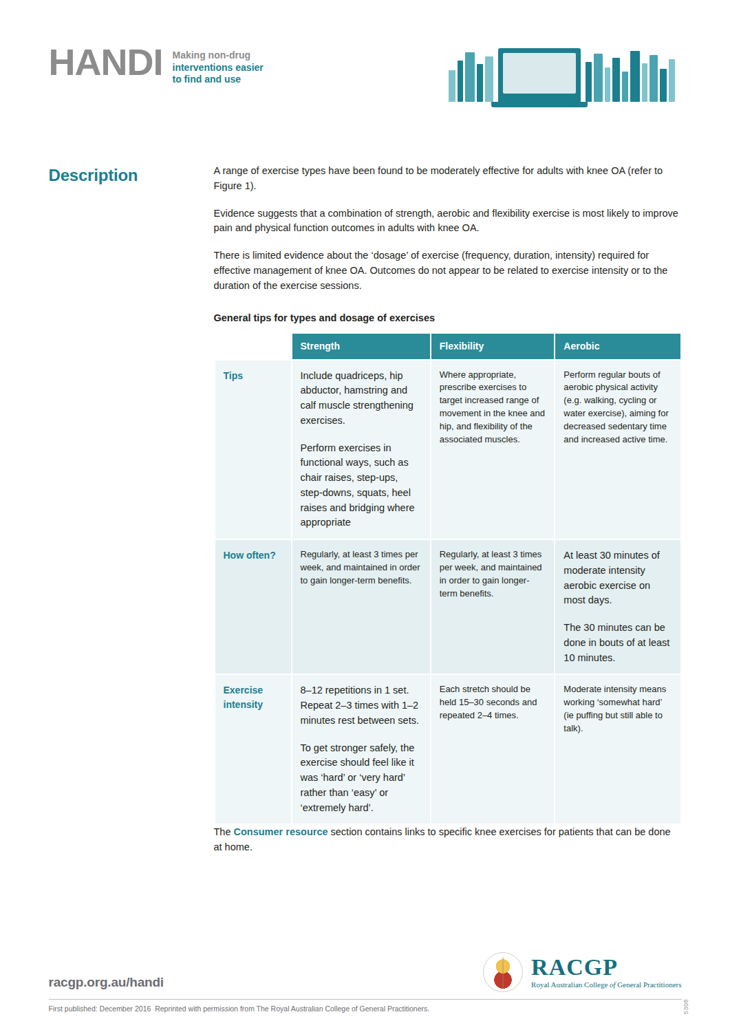HANDI
Making non-drug interventions easier to find and use
Description
A range of exercise types have been found to be moderately effective for adults with knee OA (refer to Figure 1).
Evidence suggests that a combination of strength, aerobic and flexibility exercise is most likely to improve pain and physical function outcomes in adults with knee OA.
There is limited evidence about the ‘dosage’ of exercise (frequency, duration, intensity) required for effective management of knee OA. Outcomes do not appear to be related to exercise intensity or to the duration of the exercise sessions.
General tips for types and dosage of exercises
| | Strength | Flexibility | Aerobic |
| --- | --- | --- | --- |
| Tips | Include quadriceps, hip abductor, hamstring and calf muscle strengthening exercises. Perform exercises in functional ways, such as chair raises, step-ups, step-downs, squats, heel raises and bridging where appropriate | Where appropriate, prescribe exercises to target increased range of movement in the knee and hip, and flexibility of the associated muscles. | Perform regular bouts of aerobic physical activity (e.g. walking, cycling or water exercise), aiming for decreased sedentary time and increased active time. |
| How often? | Regularly, at least 3 times per week, and maintained in order to gain longer-term benefits. | Regularly, at least 3 times per week, and maintained in order to gain longer-term benefits. | At least 30 minutes of moderate intensity aerobic exercise on most days. The 30 minutes can be done in bouts of at least 10 minutes. |
| Exercise intensity | 8–12 repetitions in 1 set. Repeat 2–3 times with 1–2 minutes rest between sets. To get stronger safely, the exercise should feel like it was ‘hard’ or ‘very hard’ rather than ‘easy’ or ‘extremely hard’. | Each stretch should be held 15–30 seconds and repeated 2–4 times. | Moderate intensity means working ‘somewhat hard’ (ie puffing but still able to talk). |
The Consumer resource section contains links to specific knee exercises for patients that can be done at home.
racgp.org.au/handi
RACGP
Royal Australian College of General Practitioners
First published: December 2016 Reprinted with permission from The Royal Australian College of General Practitioners.
5308